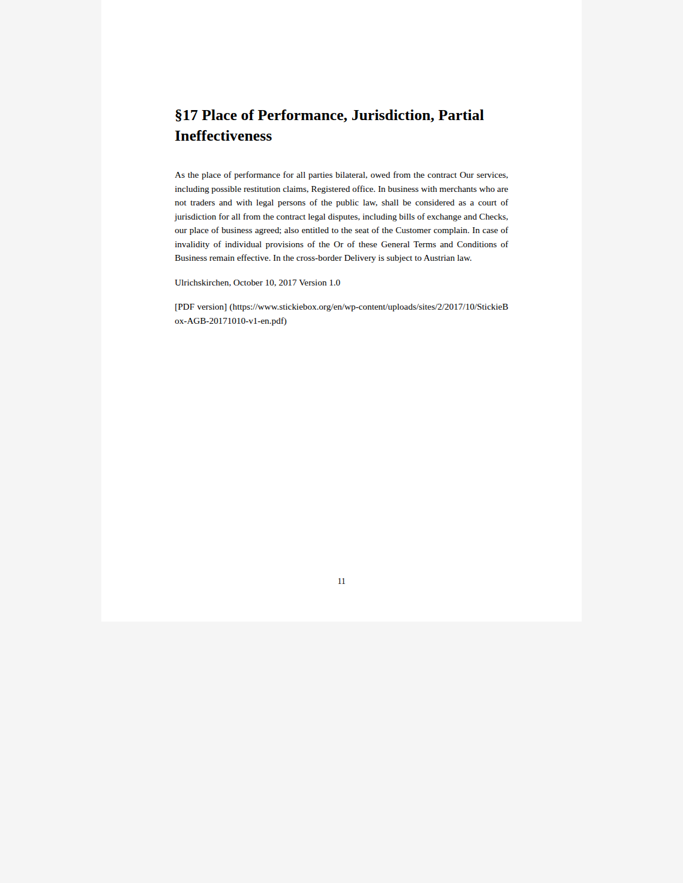§17 Place of Performance, Jurisdiction, Partial Ineffectiveness
As the place of performance for all parties bilateral, owed from the contract Our services, including possible restitution claims, Registered office. In business with merchants who are not traders and with legal persons of the public law, shall be considered as a court of jurisdiction for all from the contract legal disputes, including bills of exchange and Checks, our place of business agreed; also entitled to the seat of the Customer complain. In case of invalidity of individual provisions of the Or of these General Terms and Conditions of Business remain effective. In the cross-border Delivery is subject to Austrian law.
Ulrichskirchen, October 10, 2017 Version 1.0
[PDF version] (https://www.stickiebox.org/en/wp-content/uploads/sites/2/2017/10/StickieBox-AGB-20171010-v1-en.pdf)
11